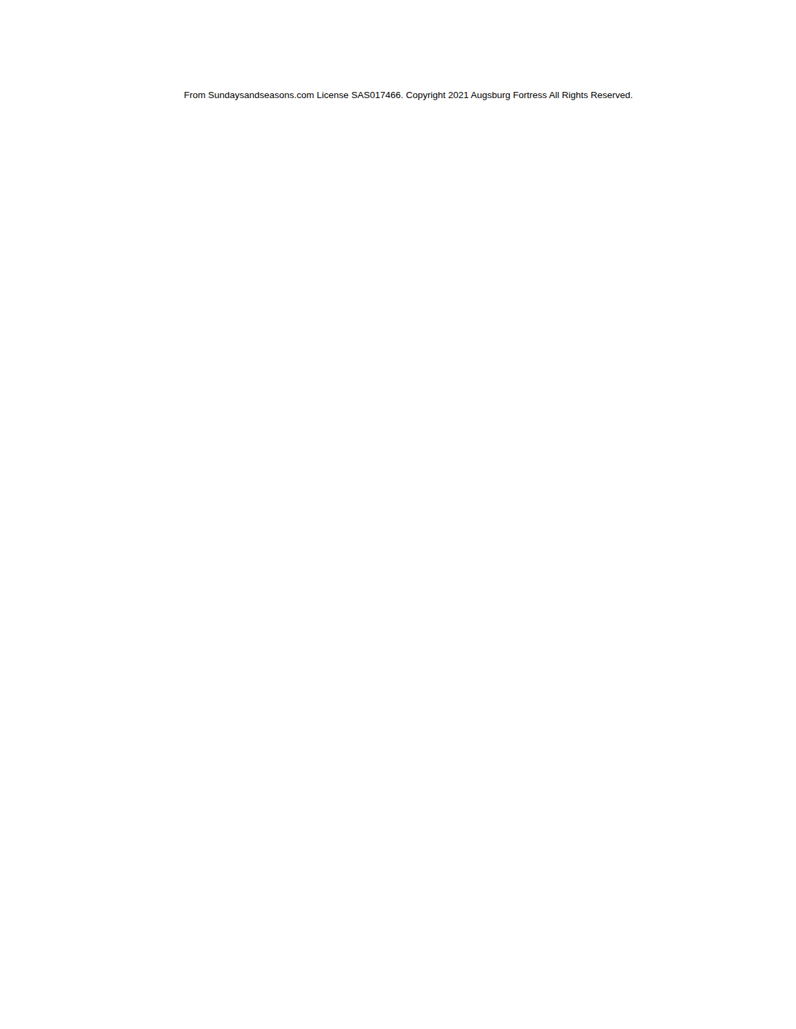From Sundaysandseasons.com License SAS017466. Copyright 2021 Augsburg Fortress All Rights Reserved.